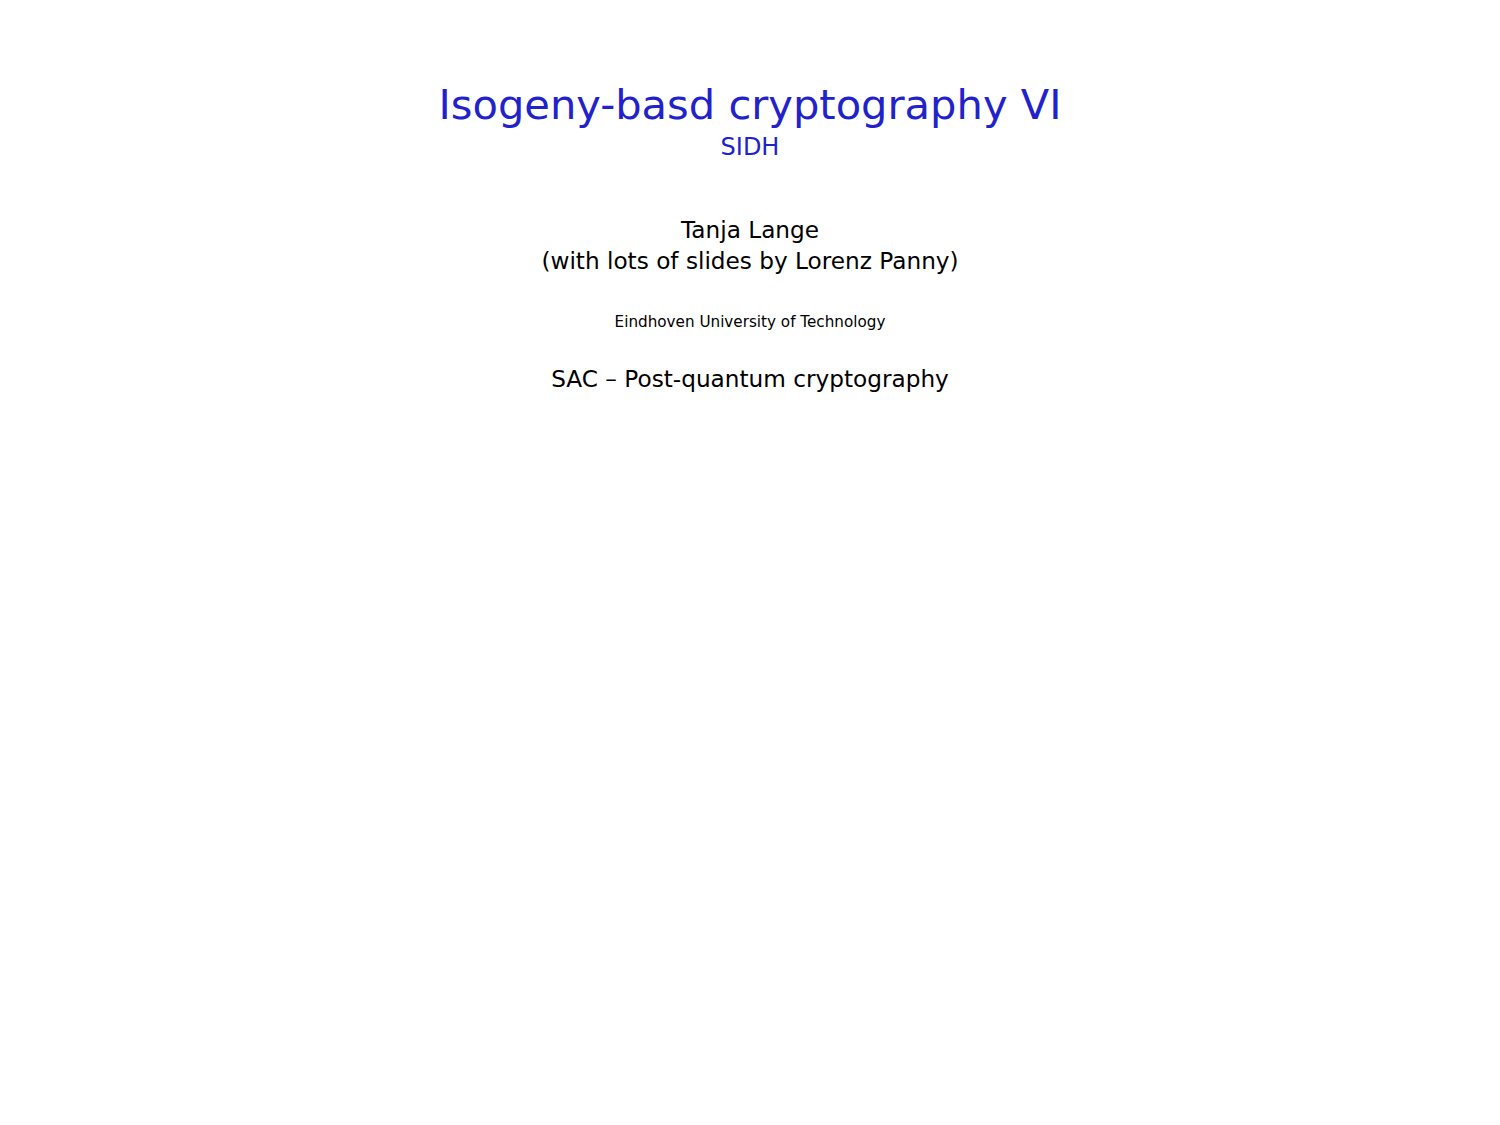Isogeny-basd cryptography VI
SIDH
Tanja Lange
(with lots of slides by Lorenz Panny)
Eindhoven University of Technology
SAC – Post-quantum cryptography